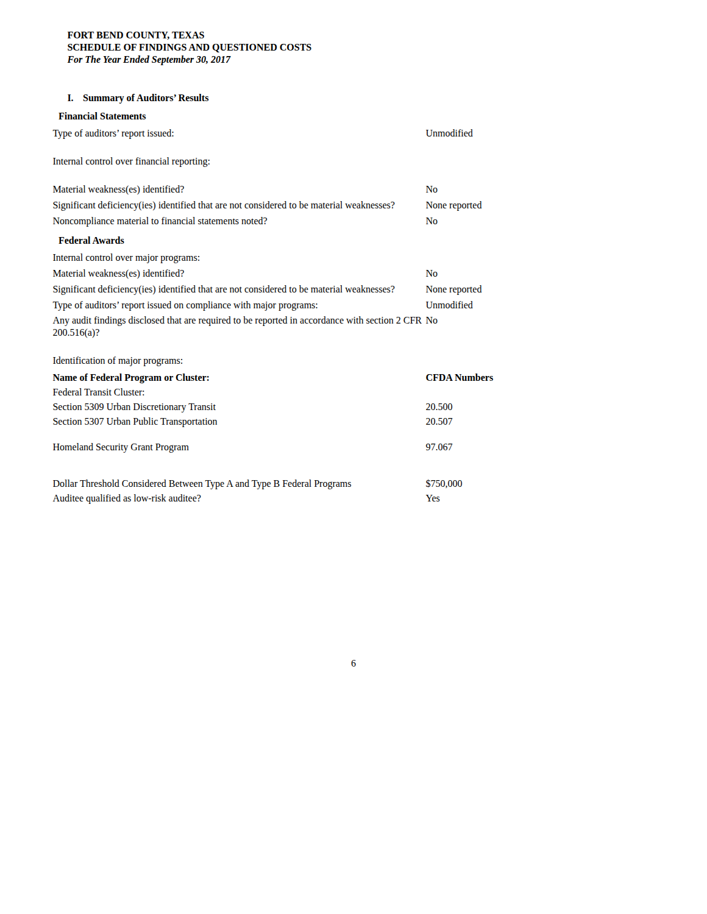FORT BEND COUNTY, TEXAS SCHEDULE OF FINDINGS AND QUESTIONED COSTS For The Year Ended September 30, 2017
I. Summary of Auditors’ Results
Financial Statements
| Type of auditors’ report issued: | Unmodified |
| Internal control over financial reporting: | |
| Material weakness(es) identified? | No |
| Significant deficiency(ies) identified that are not considered to be material weaknesses? | None reported |
| Noncompliance material to financial statements noted? | No |
Federal Awards
| Internal control over major programs: | |
| Material weakness(es) identified? | No |
| Significant deficiency(ies) identified that are not considered to be material weaknesses? | None reported |
| Type of auditors’ report issued on compliance with major programs: | Unmodified |
| Any audit findings disclosed that are required to be reported in accordance with section 2 CFR 200.516(a)? | No |
| Identification of major programs: | |
| Name of Federal Program or Cluster: | CFDA Numbers |
| Federal Transit Cluster: | |
| Section 5309 Urban Discretionary Transit | 20.500 |
| Section 5307 Urban Public Transportation | 20.507 |
| Homeland Security Grant Program | 97.067 |
| Dollar Threshold Considered Between Type A and Type B Federal Programs | $750,000 |
| Auditee qualified as low-risk auditee? | Yes |
6